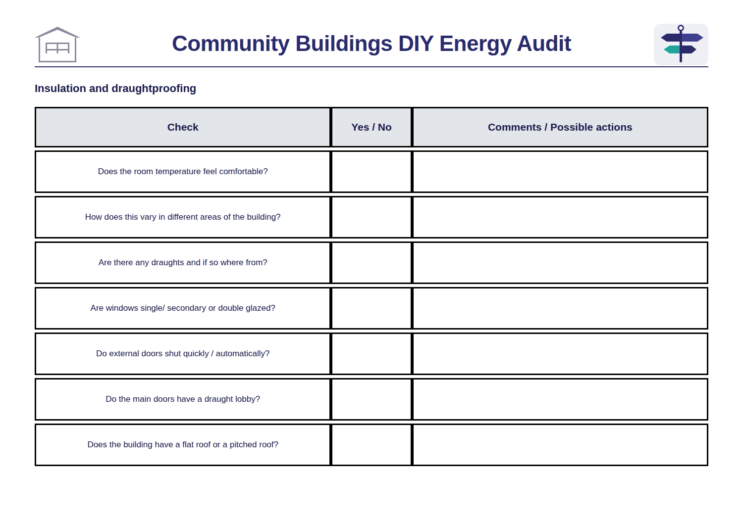Community Buildings DIY Energy Audit
Insulation and draughtproofing
| Check | Yes / No | Comments / Possible actions |
| --- | --- | --- |
| Does the room temperature feel comfortable? | | |
| How does this vary in different areas of the building? | | |
| Are there any draughts and if so where from? | | |
| Are windows single/ secondary or double glazed? | | |
| Do external doors shut quickly / automatically? | | |
| Do the main doors have a draught lobby? | | |
| Does the building have a flat roof or a pitched roof? | | |